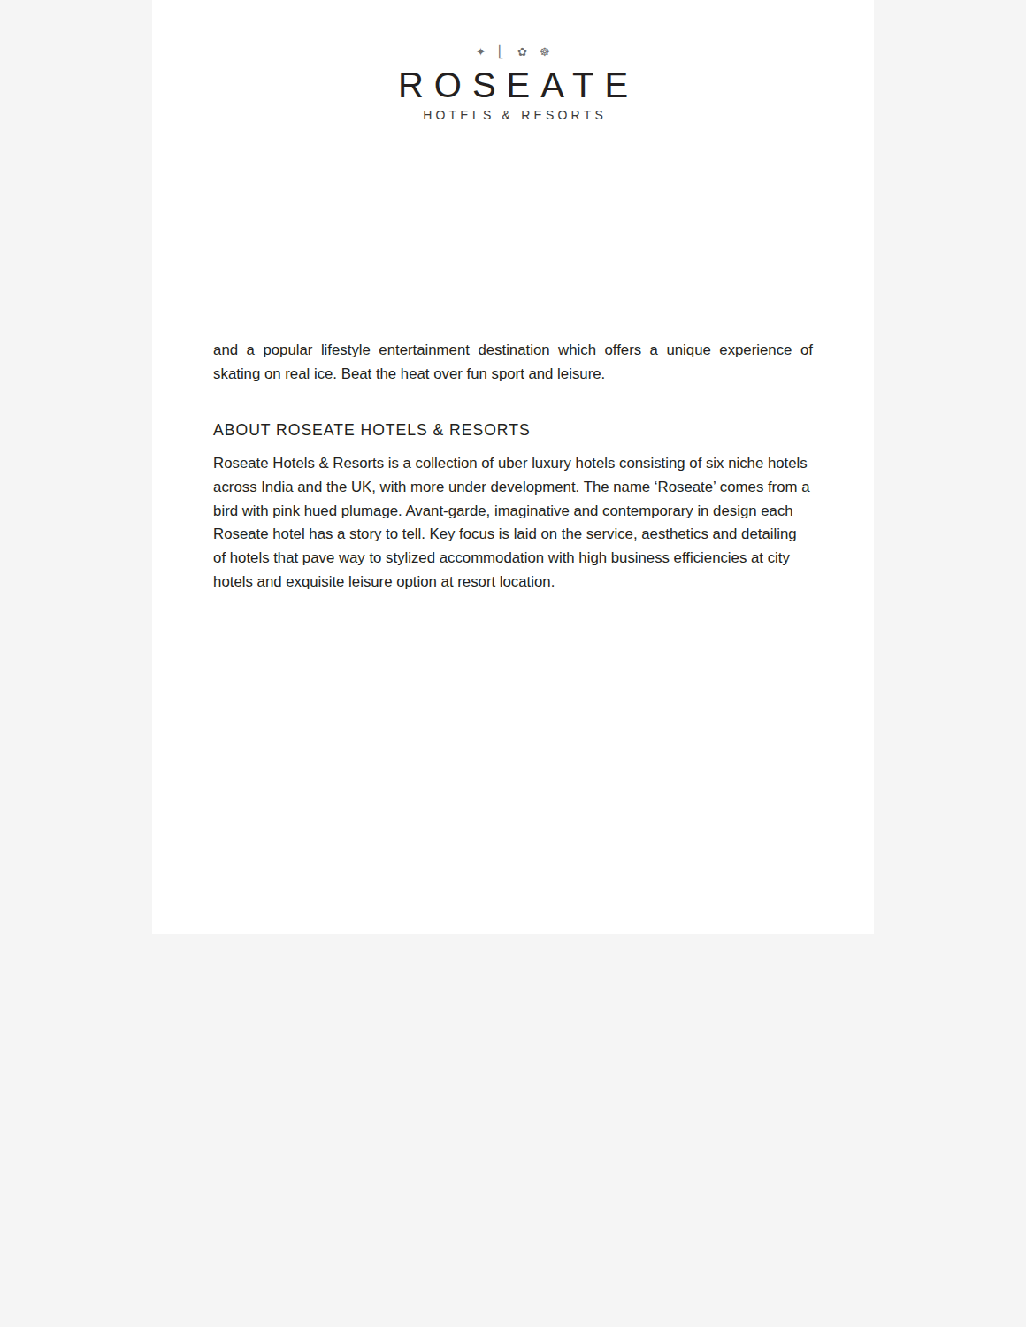✦ ⎣ ✿ ☸
ROSEATE
HOTELS & RESORTS
and a popular lifestyle entertainment destination which offers a unique experience of skating on real ice. Beat the heat over fun sport and leisure.
About Roseate Hotels & Resorts
Roseate Hotels & Resorts is a collection of uber luxury hotels consisting of six niche hotels across India and the UK, with more under development. The name ‘Roseate’ comes from a bird with pink hued plumage. Avant-garde, imaginative and contemporary in design each Roseate hotel has a story to tell. Key focus is laid on the service, aesthetics and detailing of hotels that pave way to stylized accommodation with high business efficiencies at city hotels and exquisite leisure option at resort location.